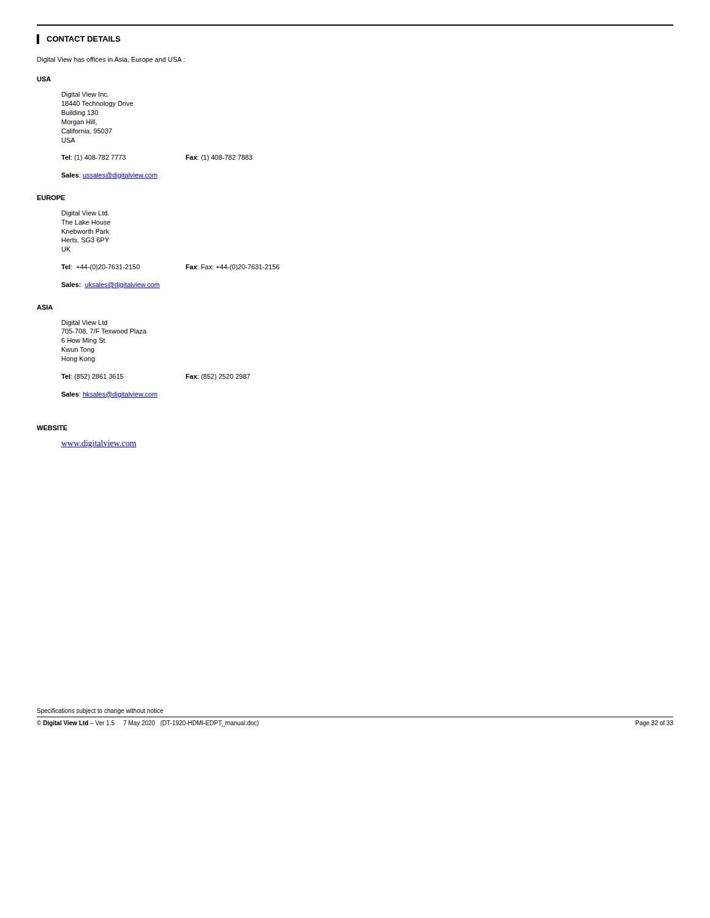CONTACT DETAILS
Digital View has offices in Asia, Europe and USA :
USA
Digital View Inc.
18440 Technology Drive
Building 130
Morgan Hill,
California, 95037
USA
Tel: (1) 408-782 7773 Fax: (1) 408-782 7883
Sales: ussales@digitalview.com
EUROPE
Digital View Ltd.
The Lake House
Knebworth Park
Herts, SG3 6PY
UK
Tel: +44-(0)20-7631-2150 Fax: Fax: +44-(0)20-7631-2156
Sales: uksales@digitalview.com
ASIA
Digital View Ltd
705-708, 7/F Texwood Plaza
6 How Ming St.
Kwun Tong
Hong Kong
Tel: (852) 2861 3615 Fax: (852) 2520 2987
Sales: hksales@digitalview.com
WEBSITE
www.digitalview.com
Specifications subject to change without notice
© Digital View Ltd – Ver 1.5 7 May 2020 (DT-1920-HDMI-EDPT_manual.doc)
Page 32 of 33